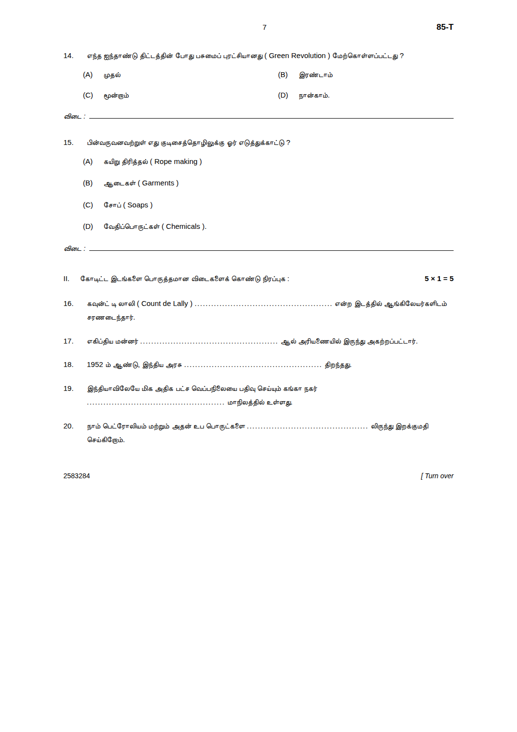7
85-T
14.
எந்த ஐந்தாண்டு திட்டத்தின் போது பசுமைப் புரட்சியானது ( Green Revolution ) மேற்கொள்ளப்பட்டது ?
(A) முதல்
(B) இரண்டாம்
(C) மூன்றாம்
(D) நான்காம்.
விடை :
15.
பின்வருவனவற்றுள் எது குடிசைத்தொழிலுக்கு ஓர் எடுத்துக்காட்டு ?
(A) கயிறு திரித்தல் ( Rope making )
(B) ஆடைகள் ( Garments )
(C) சோப் ( Soaps )
(D) வேதிப்பொருட்கள் ( Chemicals ).
விடை :
II.
கோடிட்ட இடங்களை பொருத்தமான விடைகளைக் கொண்டு நிரப்புக :
5 × 1 = 5
16.
கவுன்ட் டி லாலி ( Count de Lally ) .................................................. என்ற இடத்தில் ஆங்கிலேயர்களிடம் சரணடைந்தார்.
17.
எகிப்திய மன்னர் .................................................. ஆல் அரியணையில் இருந்து அகற்றப்பட்டார்.
18.
1952 ம் ஆண்டு, இந்திய அரசு .................................................. திறந்தது.
19.
இந்தியாவிலேயே மிக அதிக பட்ச வெப்பநிலையை பதிவு செய்யும் கங்கா நகர் .................................................. மாநிலத்தில் உள்ளது.
20.
நாம் பெட்ரோலியம் மற்றும் அதன் உப பொருட்களை ............................................ லிருந்து இறக்குமதி செய்கிறோம்.
2583284
[ Turn over